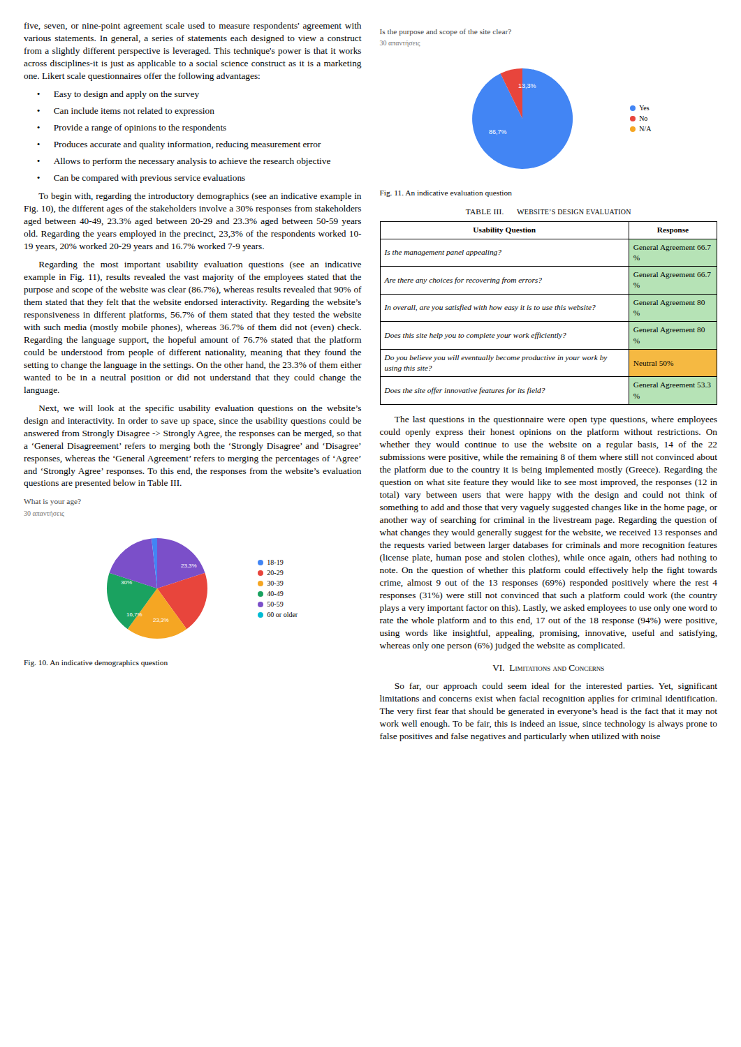five, seven, or nine-point agreement scale used to measure respondents' agreement with various statements. In general, a series of statements each designed to view a construct from a slightly different perspective is leveraged. This technique's power is that it works across disciplines-it is just as applicable to a social science construct as it is a marketing one. Likert scale questionnaires offer the following advantages:
Easy to design and apply on the survey
Can include items not related to expression
Provide a range of opinions to the respondents
Produces accurate and quality information, reducing measurement error
Allows to perform the necessary analysis to achieve the research objective
Can be compared with previous service evaluations
To begin with, regarding the introductory demographics (see an indicative example in Fig. 10), the different ages of the stakeholders involve a 30% responses from stakeholders aged between 40-49, 23.3% aged between 20-29 and 23.3% aged between 50-59 years old. Regarding the years employed in the precinct, 23,3% of the respondents worked 10-19 years, 20% worked 20-29 years and 16.7% worked 7-9 years.
Regarding the most important usability evaluation questions (see an indicative example in Fig. 11), results revealed the vast majority of the employees stated that the purpose and scope of the website was clear (86.7%), whereas results revealed that 90% of them stated that they felt that the website endorsed interactivity. Regarding the website’s responsiveness in different platforms, 56.7% of them stated that they tested the website with such media (mostly mobile phones), whereas 36.7% of them did not (even) check. Regarding the language support, the hopeful amount of 76.7% stated that the platform could be understood from people of different nationality, meaning that they found the setting to change the language in the settings. On the other hand, the 23.3% of them either wanted to be in a neutral position or did not understand that they could change the language.
Next, we will look at the specific usability evaluation questions on the website’s design and interactivity. In order to save up space, since the usability questions could be answered from Strongly Disagree -> Strongly Agree, the responses can be merged, so that a ‘General Disagreement’ refers to merging both the ‘Strongly Disagree’ and ‘Disagree’ responses, whereas the ‘General Agreement’ refers to merging the percentages of ‘Agree’ and ‘Strongly Agree’ responses. To this end, the responses from the website’s evaluation questions are presented below in Table III.
What is your age?
30 απαντήσεις
23,3% 23,3% 16,7% 30%
18-19
20-29
30-39
40-49
50-59
60 or older
Fig. 10. An indicative demographics question
Is the purpose and scope of the site clear?
30 απαντήσεις
86,7% 13,3%
Yes
No
N/A
Fig. 11. An indicative evaluation question
TABLE III. W EBSITE’S DESIGN EVALUATION
| Usability Question | Response |
| --- | --- |
| Is the management panel appealing? | General Agreement 66.7 % |
| Are there any choices for recovering from errors? | General Agreement 66.7 % |
| In overall, are you satisfied with how easy it is to use this website? | General Agreement 80 % |
| Does this site help you to complete your work efficiently? | General Agreement 80 % |
| Do you believe you will eventually become productive in your work by using this site? | Neutral 50% |
| Does the site offer innovative features for its field? | General Agreement 53.3 % |
The last questions in the questionnaire were open type questions, where employees could openly express their honest opinions on the platform without restrictions. On whether they would continue to use the website on a regular basis, 14 of the 22 submissions were positive, while the remaining 8 of them where still not convinced about the platform due to the country it is being implemented mostly (Greece). Regarding the question on what site feature they would like to see most improved, the responses (12 in total) vary between users that were happy with the design and could not think of something to add and those that very vaguely suggested changes like in the home page, or another way of searching for criminal in the livestream page. Regarding the question of what changes they would generally suggest for the website, we received 13 responses and the requests varied between larger databases for criminals and more recognition features (license plate, human pose and stolen clothes), while once again, others had nothing to note. On the question of whether this platform could effectively help the fight towards crime, almost 9 out of the 13 responses (69%) responded positively where the rest 4 responses (31%) were still not convinced that such a platform could work (the country plays a very important factor on this). Lastly, we asked employees to use only one word to rate the whole platform and to this end, 17 out of the 18 response (94%) were positive, using words like insightful, appealing, promising, innovative, useful and satisfying, whereas only one person (6%) judged the website as complicated.
VI. Limitations and Concerns
So far, our approach could seem ideal for the interested parties. Yet, significant limitations and concerns exist when facial recognition applies for criminal identification. The very first fear that should be generated in everyone’s head is the fact that it may not work well enough. To be fair, this is indeed an issue, since technology is always prone to false positives and false negatives and particularly when utilized with noise